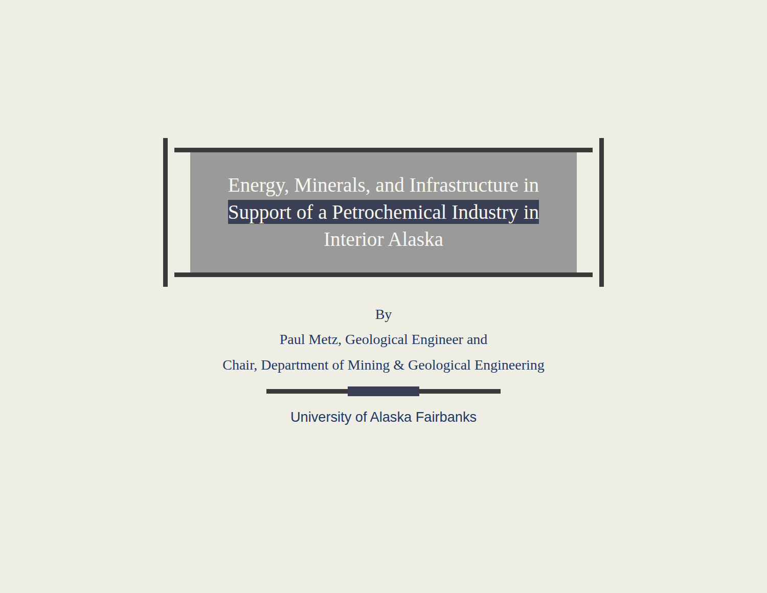Energy, Minerals, and Infrastructure in Support of a Petrochemical Industry in Interior Alaska
By
Paul Metz, Geological Engineer and
Chair, Department of Mining & Geological Engineering
University of Alaska Fairbanks